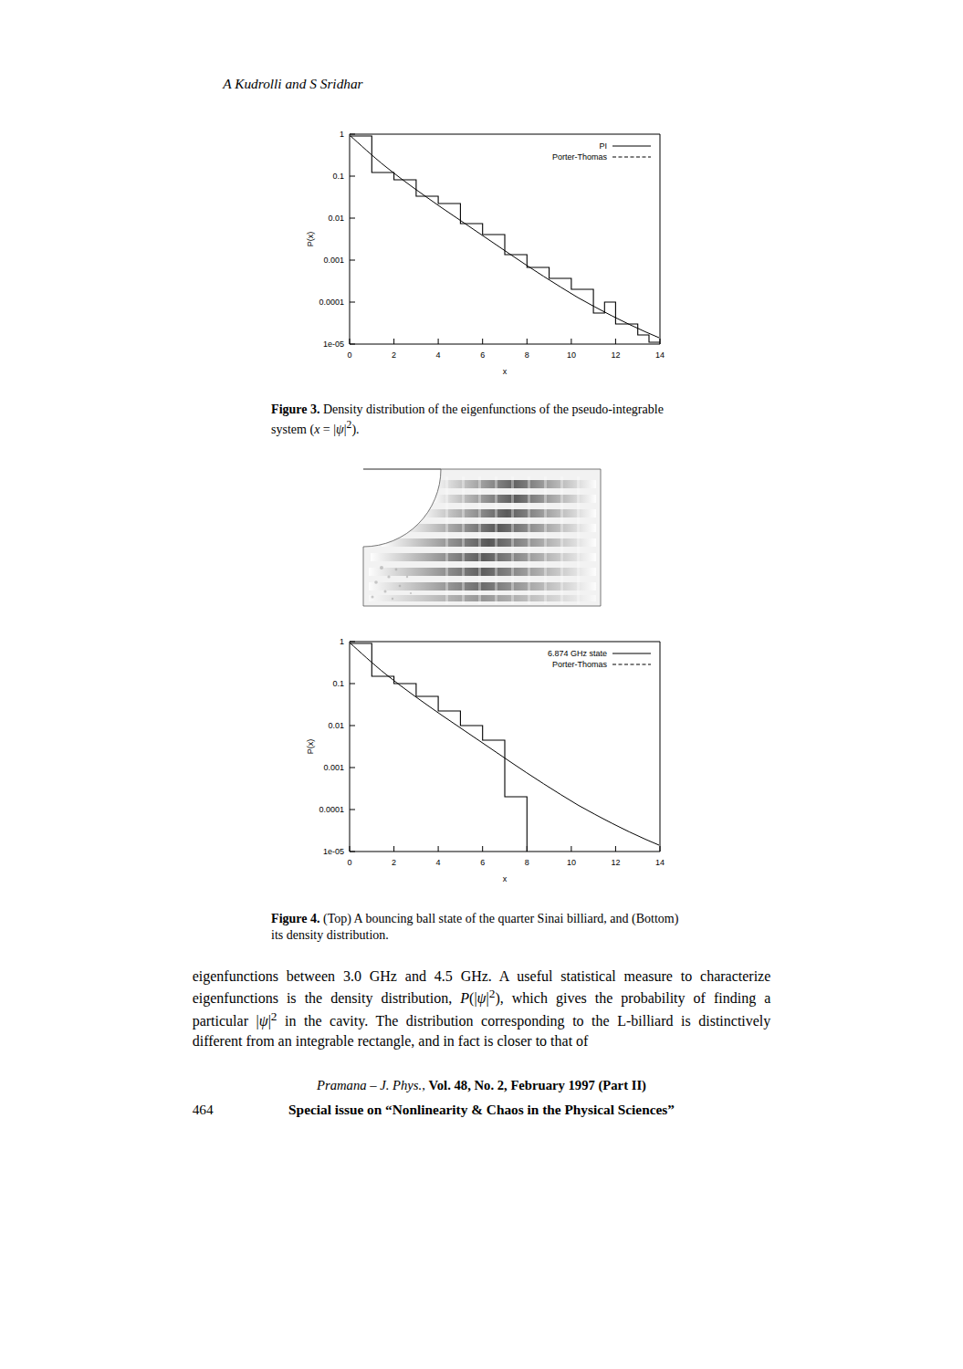A Kudrolli and S Sridhar
1 0.1 0.01 0.001 0.0001 1e-05 0 2 4 6 8 10 12 14 x P(x) PI Porter-Thomas
Figure 3. Density distribution of the eigenfunctions of the pseudo-integrable system (x = |ψ|2).
1 0.1 0.01 0.001 0.0001 1e-05 0 2 4 6 8 10 12 14 x P(x) 6.874 GHz state Porter-Thomas
Figure 4. (Top) A bouncing ball state of the quarter Sinai billiard, and (Bottom) its density distribution.
eigenfunctions between 3.0 GHz and 4.5 GHz. A useful statistical measure to characterize eigenfunctions is the density distribution, P(|ψ|2), which gives the probability of finding a particular |ψ|2 in the cavity. The distribution corresponding to the L-billiard is distinctively different from an integrable rectangle, and in fact is closer to that of
Pramana – J. Phys., Vol. 48, No. 2, February 1997 (Part II)
464 Special issue on “Nonlinearity & Chaos in the Physical Sciences”